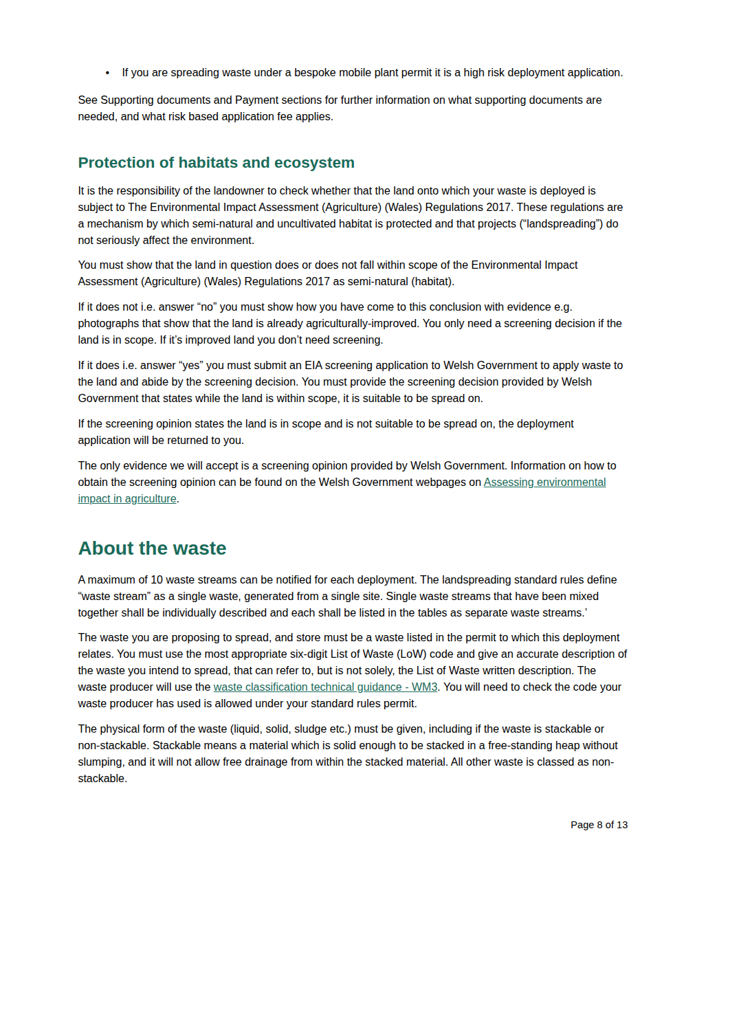If you are spreading waste under a bespoke mobile plant permit it is a high risk deployment application.
See Supporting documents and Payment sections for further information on what supporting documents are needed, and what risk based application fee applies.
Protection of habitats and ecosystem
It is the responsibility of the landowner to check whether that the land onto which your waste is deployed is subject to The Environmental Impact Assessment (Agriculture) (Wales) Regulations 2017. These regulations are a mechanism by which semi-natural and uncultivated habitat is protected and that projects (“landspreading”) do not seriously affect the environment.
You must show that the land in question does or does not fall within scope of the Environmental Impact Assessment (Agriculture) (Wales) Regulations 2017 as semi-natural (habitat).
If it does not i.e. answer “no” you must show how you have come to this conclusion with evidence e.g. photographs that show that the land is already agriculturally-improved. You only need a screening decision if the land is in scope. If it’s improved land you don’t need screening.
If it does i.e. answer “yes” you must submit an EIA screening application to Welsh Government to apply waste to the land and abide by the screening decision. You must provide the screening decision provided by Welsh Government that states while the land is within scope, it is suitable to be spread on.
If the screening opinion states the land is in scope and is not suitable to be spread on, the deployment application will be returned to you.
The only evidence we will accept is a screening opinion provided by Welsh Government. Information on how to obtain the screening opinion can be found on the Welsh Government webpages on Assessing environmental impact in agriculture.
About the waste
A maximum of 10 waste streams can be notified for each deployment. The landspreading standard rules define “waste stream” as a single waste, generated from a single site. Single waste streams that have been mixed together shall be individually described and each shall be listed in the tables as separate waste streams.’
The waste you are proposing to spread, and store must be a waste listed in the permit to which this deployment relates. You must use the most appropriate six-digit List of Waste (LoW) code and give an accurate description of the waste you intend to spread, that can refer to, but is not solely, the List of Waste written description. The waste producer will use the waste classification technical guidance - WM3. You will need to check the code your waste producer has used is allowed under your standard rules permit.
The physical form of the waste (liquid, solid, sludge etc.) must be given, including if the waste is stackable or non-stackable. Stackable means a material which is solid enough to be stacked in a free-standing heap without slumping, and it will not allow free drainage from within the stacked material. All other waste is classed as non-stackable.
Page 8 of 13